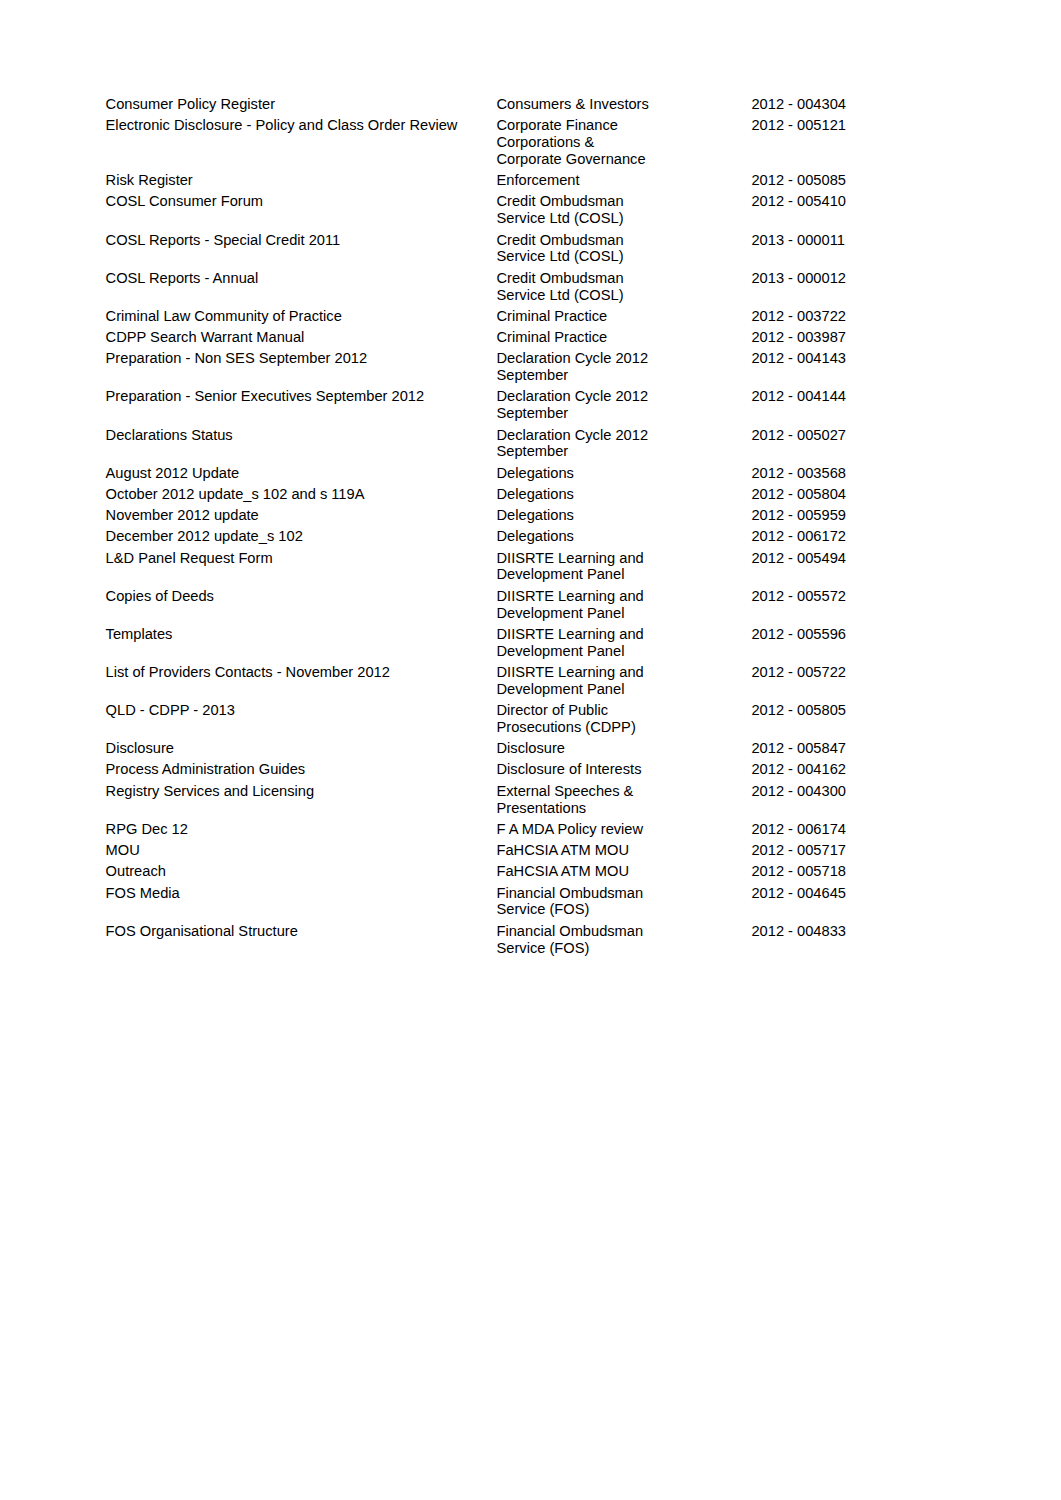| Consumer Policy Register | Consumers & Investors | 2012 - 004304 |
| Electronic Disclosure - Policy and Class Order Review | Corporate Finance Corporations & Corporate Governance | 2012 - 005121 |
| Risk Register | Enforcement | 2012 - 005085 |
| COSL Consumer Forum | Credit Ombudsman Service Ltd (COSL) | 2012 - 005410 |
| COSL Reports - Special Credit 2011 | Credit Ombudsman Service Ltd (COSL) | 2013 - 000011 |
| COSL Reports - Annual | Credit Ombudsman Service Ltd (COSL) | 2013 - 000012 |
| Criminal Law Community of Practice | Criminal Practice | 2012 - 003722 |
| CDPP Search Warrant Manual | Criminal Practice | 2012 - 003987 |
| Preparation - Non SES September 2012 | Declaration Cycle 2012 September | 2012 - 004143 |
| Preparation - Senior Executives September 2012 | Declaration Cycle 2012 September | 2012 - 004144 |
| Declarations Status | Declaration Cycle 2012 September | 2012 - 005027 |
| August 2012 Update | Delegations | 2012 - 003568 |
| October 2012 update_s 102 and s 119A | Delegations | 2012 - 005804 |
| November 2012 update | Delegations | 2012 - 005959 |
| December 2012 update_s 102 | Delegations | 2012 - 006172 |
| L&D Panel Request Form | DIISRTE Learning and Development Panel | 2012 - 005494 |
| Copies of Deeds | DIISRTE Learning and Development Panel | 2012 - 005572 |
| Templates | DIISRTE Learning and Development Panel | 2012 - 005596 |
| List of Providers Contacts - November 2012 | DIISRTE Learning and Development Panel | 2012 - 005722 |
| QLD - CDPP - 2013 | Director of Public Prosecutions (CDPP) | 2012 - 005805 |
| Disclosure | Disclosure | 2012 - 005847 |
| Process Administration Guides | Disclosure of Interests | 2012 - 004162 |
| Registry Services and Licensing | External Speeches & Presentations | 2012 - 004300 |
| RPG Dec 12 | F A MDA Policy review | 2012 - 006174 |
| MOU | FaHCSIA ATM MOU | 2012 - 005717 |
| Outreach | FaHCSIA ATM MOU | 2012 - 005718 |
| FOS Media | Financial Ombudsman Service (FOS) | 2012 - 004645 |
| FOS Organisational Structure | Financial Ombudsman Service (FOS) | 2012 - 004833 |